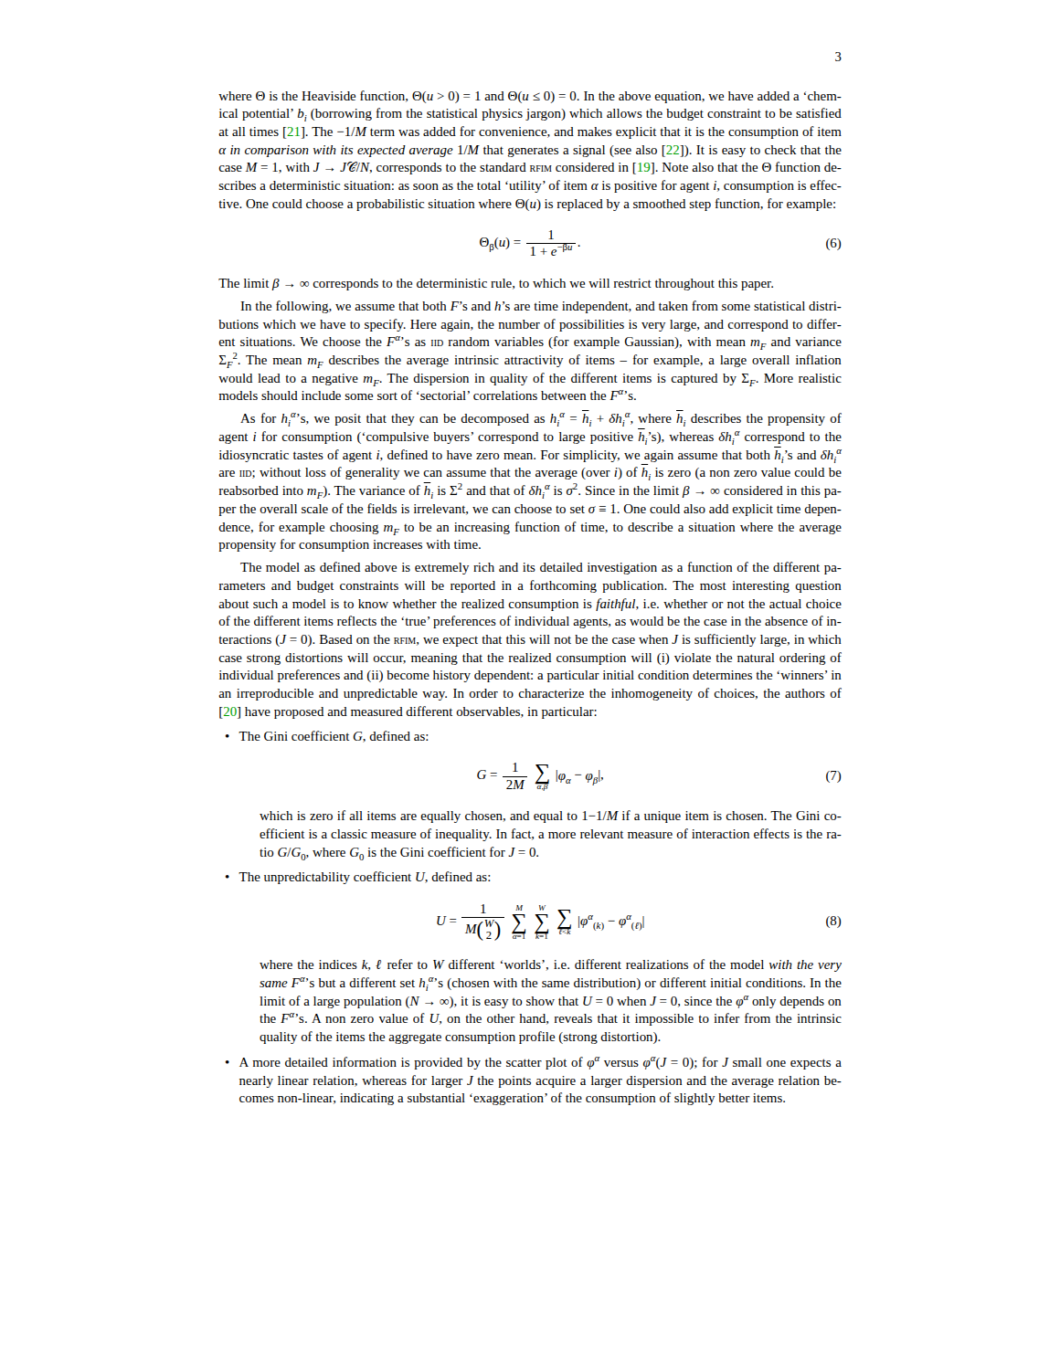3
where Θ is the Heaviside function, Θ(u > 0) = 1 and Θ(u ≤ 0) = 0. In the above equation, we have added a ‘chemical potential’ bi (borrowing from the statistical physics jargon) which allows the budget constraint to be satisfied at all times [21]. The −1/M term was added for convenience, and makes explicit that it is the consumption of item α in comparison with its expected average 1/M that generates a signal (see also [22]). It is easy to check that the case M = 1, with J → J𝒞/N, corresponds to the standard rfim considered in [19]. Note also that the Θ function describes a deterministic situation: as soon as the total ‘utility’ of item α is positive for agent i, consumption is effective. One could choose a probabilistic situation where Θ(u) is replaced by a smoothed step function, for example:
Θβ(u) = 11 + e−βu. (6)
The limit β → ∞ corresponds to the deterministic rule, to which we will restrict throughout this paper.
In the following, we assume that both F’s and h’s are time independent, and taken from some statistical distributions which we have to specify. Here again, the number of possibilities is very large, and correspond to different situations. We choose the Fα’s as iid random variables (for example Gaussian), with mean mF and variance ΣF2. The mean mF describes the average intrinsic attractivity of items – for example, a large overall inflation would lead to a negative mF. The dispersion in quality of the different items is captured by ΣF. More realistic models should include some sort of ‘sectorial’ correlations between the Fα’s.
As for hiα’s, we posit that they can be decomposed as hiα = hi + δhiα, where hi describes the propensity of agent i for consumption (‘compulsive buyers’ correspond to large positive hi’s), whereas δhiα correspond to the idiosyncratic tastes of agent i, defined to have zero mean. For simplicity, we again assume that both hi’s and δhiα are iid; without loss of generality we can assume that the average (over i) of hi is zero (a non zero value could be reabsorbed into mF). The variance of hi is Σ2 and that of δhiα is σ2. Since in the limit β → ∞ considered in this paper the overall scale of the fields is irrelevant, we can choose to set σ ≡ 1. One could also add explicit time dependence, for example choosing mF to be an increasing function of time, to describe a situation where the average propensity for consumption increases with time.
The model as defined above is extremely rich and its detailed investigation as a function of the different parameters and budget constraints will be reported in a forthcoming publication. The most interesting question about such a model is to know whether the realized consumption is faithful, i.e. whether or not the actual choice of the different items reflects the ‘true’ preferences of individual agents, as would be the case in the absence of interactions (J = 0). Based on the rfim, we expect that this will not be the case when J is sufficiently large, in which case strong distortions will occur, meaning that the realized consumption will (i) violate the natural ordering of individual preferences and (ii) become history dependent: a particular initial condition determines the ‘winners’ in an irreproducible and unpredictable way. In order to characterize the inhomogeneity of choices, the authors of [20] have proposed and measured different observables, in particular:
The Gini coefficient G, defined as:
G = 12M ∑α,β |φα − φβ|, (7)
which is zero if all items are equally chosen, and equal to 1−1/M if a unique item is chosen. The Gini coefficient is a classic measure of inequality. In fact, a more relevant measure of interaction effects is the ratio G/G0, where G0 is the Gini coefficient for J = 0.
The unpredictability coefficient U, defined as:
U = 1 M(W 2) M∑α=1 W∑k=1 ∑ℓ<k |φα(k) − φα(ℓ)| (8)
where the indices k, ℓ refer to W different ‘worlds’, i.e. different realizations of the model with the very same Fα’s but a different set hiα’s (chosen with the same distribution) or different initial conditions. In the limit of a large population (N → ∞), it is easy to show that U = 0 when J = 0, since the φα only depends on the Fα’s. A non zero value of U, on the other hand, reveals that it impossible to infer from the intrinsic quality of the items the aggregate consumption profile (strong distortion).
A more detailed information is provided by the scatter plot of φα versus φα(J = 0); for J small one expects a nearly linear relation, whereas for larger J the points acquire a larger dispersion and the average relation becomes non-linear, indicating a substantial ‘exaggeration’ of the consumption of slightly better items.